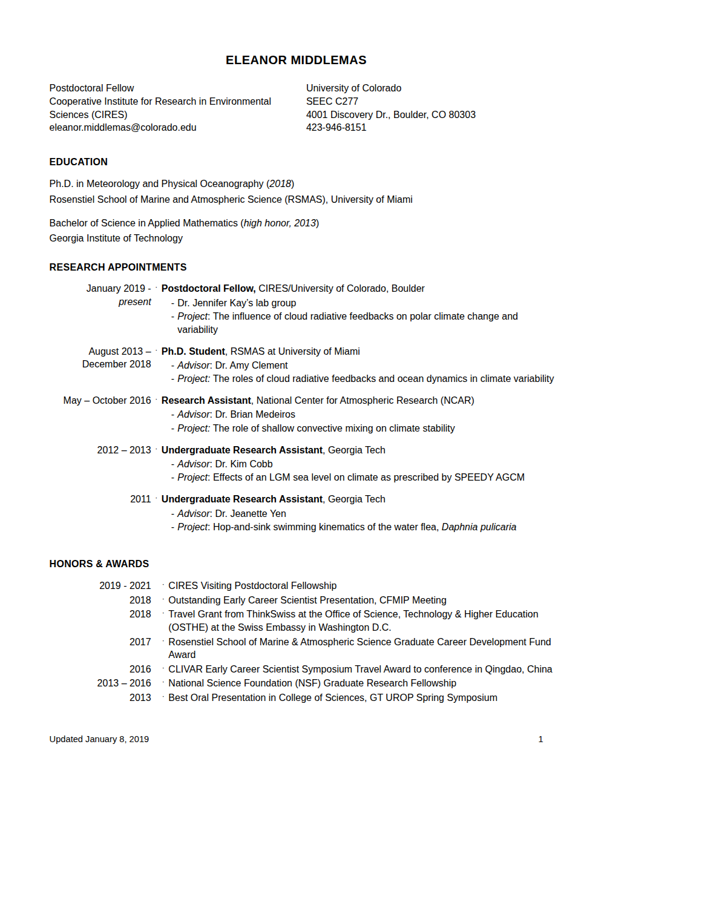ELEANOR MIDDLEMAS
| Postdoctoral Fellow Cooperative Institute for Research in Environmental Sciences (CIRES) eleanor.middlemas@colorado.edu | University of Colorado SEEC C277 4001 Discovery Dr., Boulder, CO 80303 423-946-8151 |
EDUCATION
Ph.D. in Meteorology and Physical Oceanography (2018)
Rosenstiel School of Marine and Atmospheric Science (RSMAS), University of Miami
Bachelor of Science in Applied Mathematics (high honor, 2013)
Georgia Institute of Technology
RESEARCH APPOINTMENTS
| January 2019 - present | · | Postdoctoral Fellow, CIRES/University of Colorado, Boulder Dr. Jennifer Kay’s lab group Project : The influence of cloud radiative feedbacks on polar climate change and variability |
| August 2013 – December 2018 | · | Ph.D. Student , RSMAS at University of Miami Advisor : Dr. Amy Clement Project: The roles of cloud radiative feedbacks and ocean dynamics in climate variability |
| May – October 2016 | · | Research Assistant , National Center for Atmospheric Research (NCAR) Advisor : Dr. Brian Medeiros Project: The role of shallow convective mixing on climate stability |
| 2012 – 2013 | · | Undergraduate Research Assistant , Georgia Tech Advisor : Dr. Kim Cobb Project : Effects of an LGM sea level on climate as prescribed by SPEEDY AGCM |
| 2011 | · | Undergraduate Research Assistant , Georgia Tech Advisor : Dr. Jeanette Yen Project : Hop-and-sink swimming kinematics of the water flea, Daphnia pulicaria |
HONORS & AWARDS
| 2019 - 2021 | · | CIRES Visiting Postdoctoral Fellowship |
| 2018 | · | Outstanding Early Career Scientist Presentation, CFMIP Meeting |
| 2018 | · | Travel Grant from ThinkSwiss at the Office of Science, Technology & Higher Education (OSTHE) at the Swiss Embassy in Washington D.C. |
| 2017 | · | Rosenstiel School of Marine & Atmospheric Science Graduate Career Development Fund Award |
| 2016 | · | CLIVAR Early Career Scientist Symposium Travel Award to conference in Qingdao, China |
| 2013 – 2016 | · | National Science Foundation (NSF) Graduate Research Fellowship |
| 2013 | · | Best Oral Presentation in College of Sciences, GT UROP Spring Symposium |
Updated January 8, 2019 1